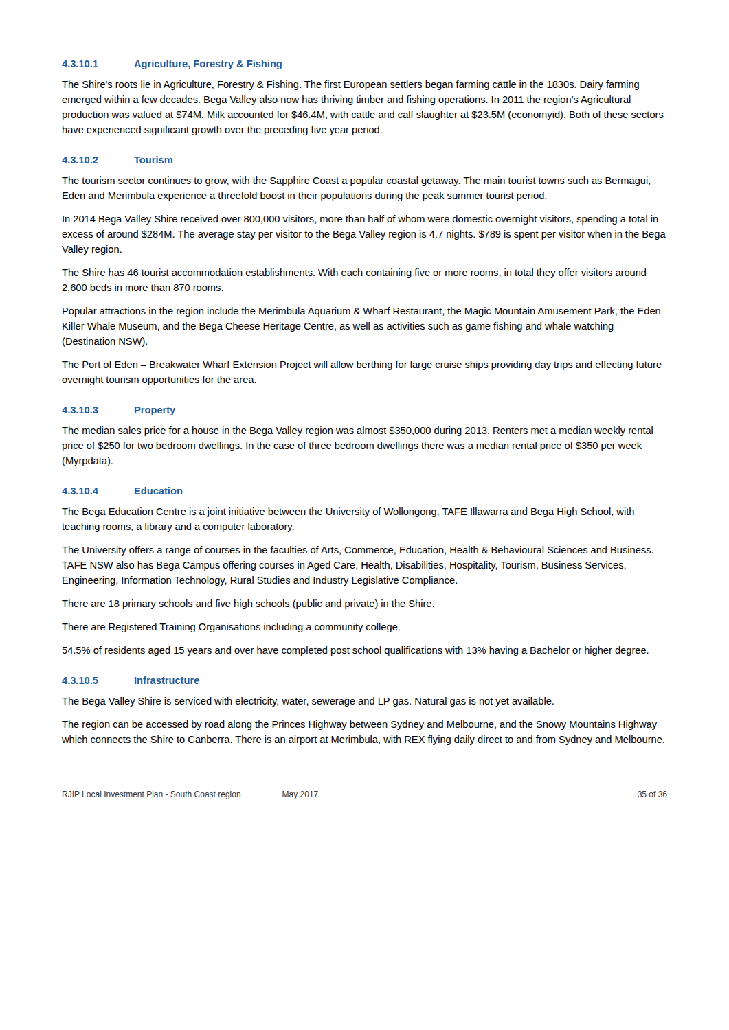4.3.10.1 Agriculture, Forestry & Fishing
The Shire's roots lie in Agriculture, Forestry & Fishing. The first European settlers began farming cattle in the 1830s. Dairy farming emerged within a few decades. Bega Valley also now has thriving timber and fishing operations. In 2011 the region's Agricultural production was valued at $74M. Milk accounted for $46.4M, with cattle and calf slaughter at $23.5M (economyid). Both of these sectors have experienced significant growth over the preceding five year period.
4.3.10.2 Tourism
The tourism sector continues to grow, with the Sapphire Coast a popular coastal getaway. The main tourist towns such as Bermagui, Eden and Merimbula experience a threefold boost in their populations during the peak summer tourist period.
In 2014 Bega Valley Shire received over 800,000 visitors, more than half of whom were domestic overnight visitors, spending a total in excess of around $284M. The average stay per visitor to the Bega Valley region is 4.7 nights. $789 is spent per visitor when in the Bega Valley region.
The Shire has 46 tourist accommodation establishments. With each containing five or more rooms, in total they offer visitors around 2,600 beds in more than 870 rooms.
Popular attractions in the region include the Merimbula Aquarium & Wharf Restaurant, the Magic Mountain Amusement Park, the Eden Killer Whale Museum, and the Bega Cheese Heritage Centre, as well as activities such as game fishing and whale watching (Destination NSW).
The Port of Eden – Breakwater Wharf Extension Project will allow berthing for large cruise ships providing day trips and effecting future overnight tourism opportunities for the area.
4.3.10.3 Property
The median sales price for a house in the Bega Valley region was almost $350,000 during 2013. Renters met a median weekly rental price of $250 for two bedroom dwellings. In the case of three bedroom dwellings there was a median rental price of $350 per week (Myrpdata).
4.3.10.4 Education
The Bega Education Centre is a joint initiative between the University of Wollongong, TAFE Illawarra and Bega High School, with teaching rooms, a library and a computer laboratory.
The University offers a range of courses in the faculties of Arts, Commerce, Education, Health & Behavioural Sciences and Business. TAFE NSW also has Bega Campus offering courses in Aged Care, Health, Disabilities, Hospitality, Tourism, Business Services, Engineering, Information Technology, Rural Studies and Industry Legislative Compliance.
There are 18 primary schools and five high schools (public and private) in the Shire.
There are Registered Training Organisations including a community college.
54.5% of residents aged 15 years and over have completed post school qualifications with 13% having a Bachelor or higher degree.
4.3.10.5 Infrastructure
The Bega Valley Shire is serviced with electricity, water, sewerage and LP gas. Natural gas is not yet available.
The region can be accessed by road along the Princes Highway between Sydney and Melbourne, and the Snowy Mountains Highway which connects the Shire to Canberra. There is an airport at Merimbula, with REX flying daily direct to and from Sydney and Melbourne.
RJIP Local Investment Plan - South Coast region May 2017
35 of 36